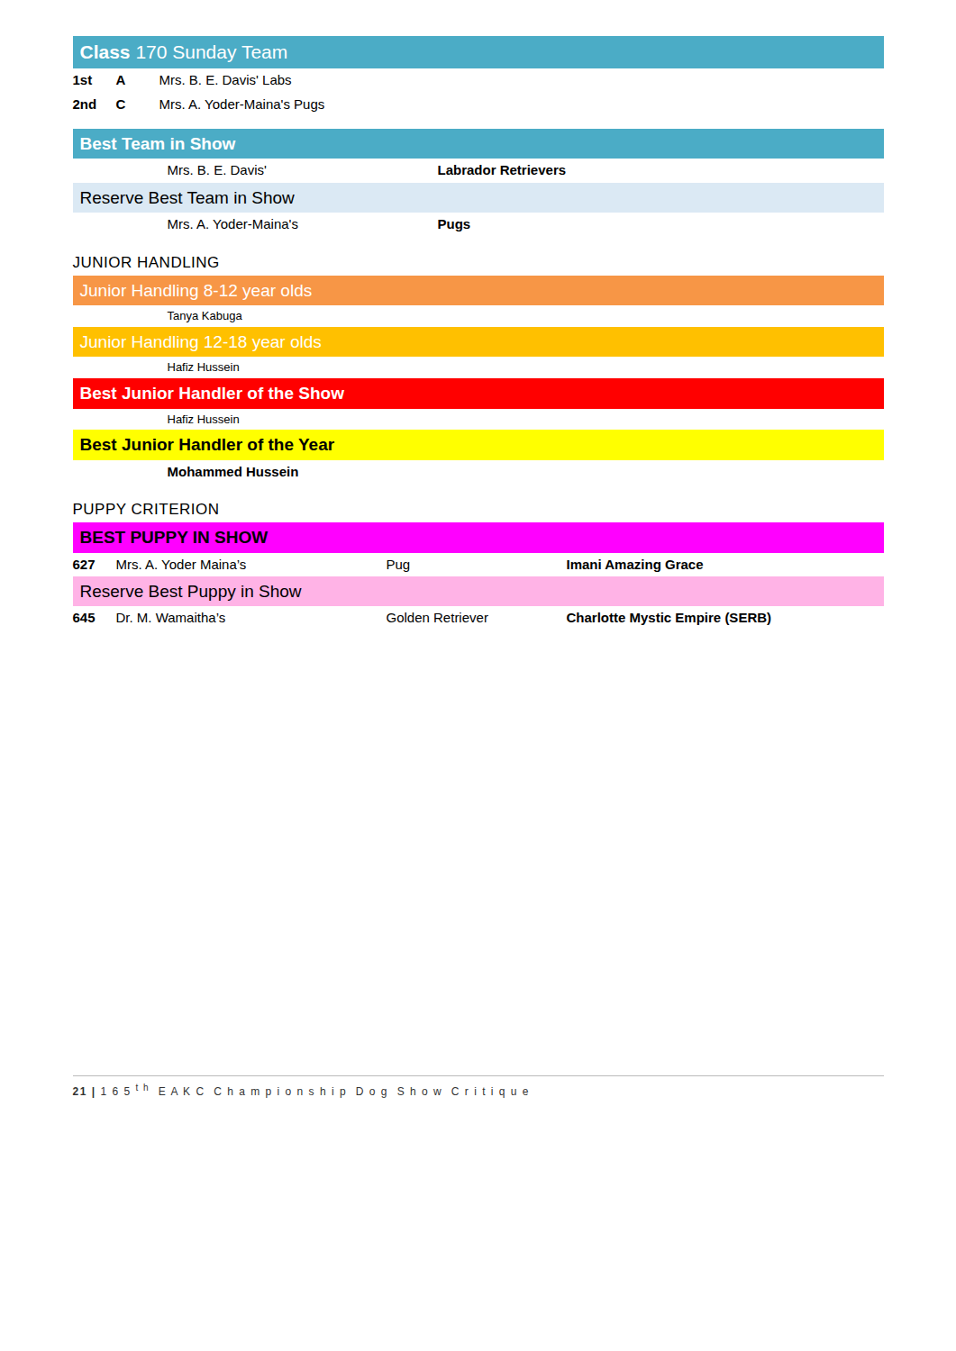Class 170 Sunday Team
1st
A
Mrs. B. E. Davis' Labs
2nd
C
Mrs. A. Yoder-Maina's Pugs
Best Team in Show
Mrs. B. E. Davis'
Labrador Retrievers
Reserve Best Team in Show
Mrs. A. Yoder-Maina's
Pugs
JUNIOR HANDLING
Junior Handling 8-12 year olds
Tanya Kabuga
Junior Handling 12-18 year olds
Hafiz Hussein
Best Junior Handler of the Show
Hafiz Hussein
Best Junior Handler of the Year
Mohammed Hussein
PUPPY CRITERION
BEST PUPPY IN SHOW
627
Mrs. A. Yoder Maina’s
Pug
Imani Amazing Grace
Reserve Best Puppy in Show
645
Dr. M. Wamaitha’s
Golden Retriever
Charlotte Mystic Empire (SERB)
21 | 1 6 5 t h E A K C C h a m p i o n s h i p D o g S h o w C r i t i q u e